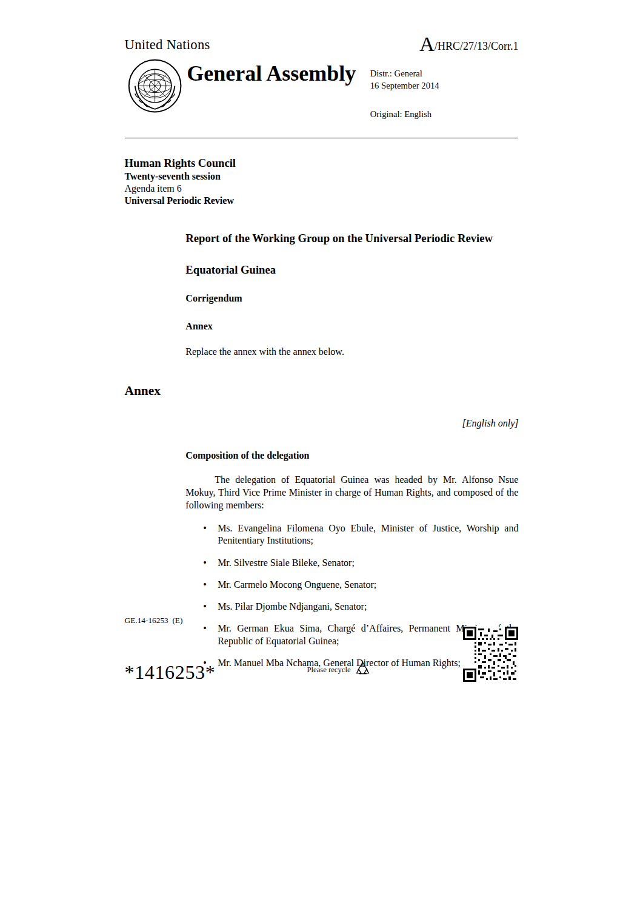United Nations
A/HRC/27/13/Corr.1
General Assembly
Distr.: General
16 September 2014
Original: English
Human Rights Council
Twenty-seventh session
Agenda item 6
Universal Periodic Review
Report of the Working Group on the Universal Periodic Review
Equatorial Guinea
Corrigendum
Annex
Replace the annex with the annex below.
Annex
[English only]
Composition of the delegation
The delegation of Equatorial Guinea was headed by Mr. Alfonso Nsue Mokuy, Third Vice Prime Minister in charge of Human Rights, and composed of the following members:
Ms. Evangelina Filomena Oyo Ebule, Minister of Justice, Worship and Penitentiary Institutions;
Mr. Silvestre Siale Bileke, Senator;
Mr. Carmelo Mocong Onguene, Senator;
Ms. Pilar Djombe Ndjangani, Senator;
Mr. German Ekua Sima, Chargé d’Affaires, Permanent Mission of the Republic of Equatorial Guinea;
Mr. Manuel Mba Nchama, General Director of Human Rights;
GE.14-16253 (E)
*1416253*
Please recycle